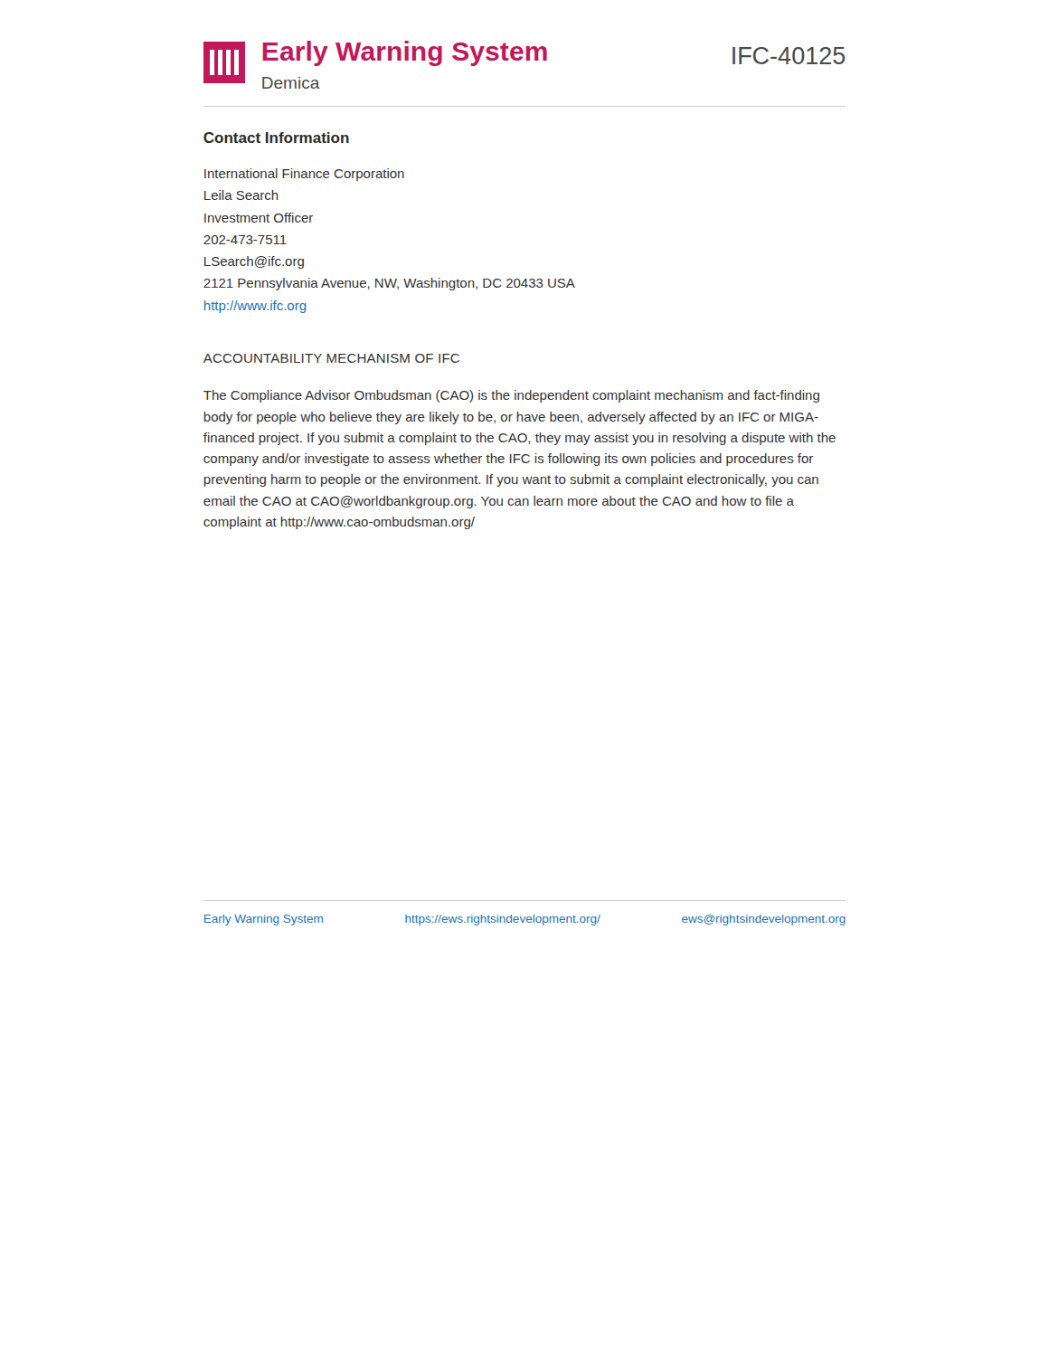Early Warning System Demica
IFC-40125
Contact Information
International Finance Corporation
Leila Search
Investment Officer
202-473-7511
LSearch@ifc.org
2121 Pennsylvania Avenue, NW, Washington, DC 20433 USA
http://www.ifc.org
ACCOUNTABILITY MECHANISM OF IFC
The Compliance Advisor Ombudsman (CAO) is the independent complaint mechanism and fact-finding body for people who believe they are likely to be, or have been, adversely affected by an IFC or MIGA- financed project. If you submit a complaint to the CAO, they may assist you in resolving a dispute with the company and/or investigate to assess whether the IFC is following its own policies and procedures for preventing harm to people or the environment. If you want to submit a complaint electronically, you can email the CAO at CAO@worldbankgroup.org. You can learn more about the CAO and how to file a complaint at http://www.cao-ombudsman.org/
Early Warning System
https://ews.rightsindevelopment.org/
ews@rightsindevelopment.org